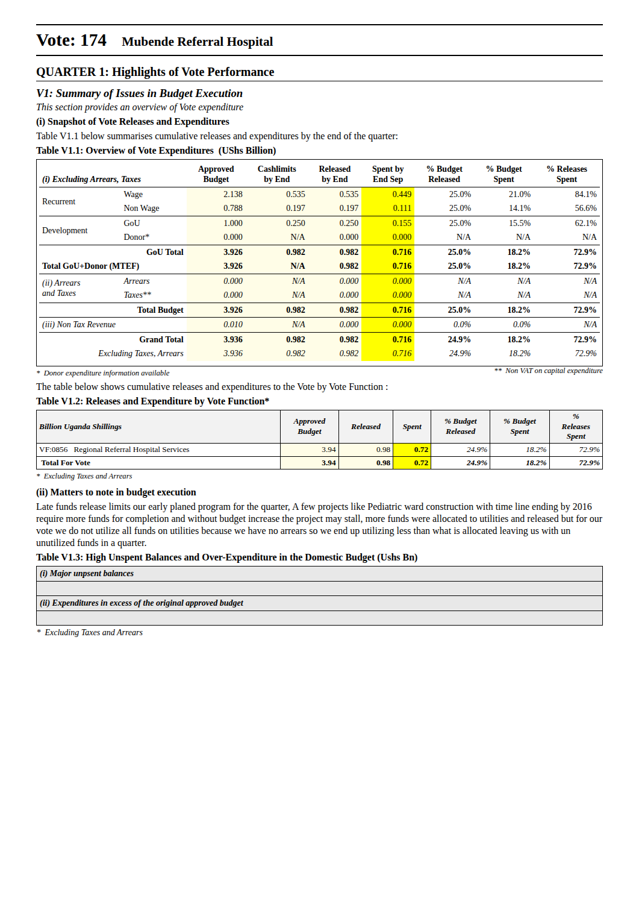Vote: 174 Mubende Referral Hospital
QUARTER 1: Highlights of Vote Performance
V1: Summary of Issues in Budget Execution
This section provides an overview of Vote expenditure
(i) Snapshot of Vote Releases and Expenditures
Table V1.1 below summarises cumulative releases and expenditures by the end of the quarter:
Table V1.1: Overview of Vote Expenditures (UShs Billion)
| (i) Excluding Arrears, Taxes | Approved Budget | Cashlimits by End | Released by End | Spent by End Sep | % Budget Released | % Budget Spent | % Releases Spent |
| Recurrent | Wage | 2.138 | 0.535 | 0.535 | 0.449 | 25.0% | 21.0% | 84.1% |
| Non Wage | 0.788 | 0.197 | 0.197 | 0.111 | 25.0% | 14.1% | 56.6% |
| Development | GoU | 1.000 | 0.250 | 0.250 | 0.155 | 25.0% | 15.5% | 62.1% |
| Donor* | 0.000 | N/A | 0.000 | 0.000 | N/A | N/A | N/A |
| GoU Total | 3.926 | 0.982 | 0.982 | 0.716 | 25.0% | 18.2% | 72.9% |
| Total GoU+Donor (MTEF) | 3.926 | N/A | 0.982 | 0.716 | 25.0% | 18.2% | 72.9% |
| (ii) Arrears and Taxes | Arrears | 0.000 | N/A | 0.000 | 0.000 | N/A | N/A | N/A |
| Taxes** | 0.000 | N/A | 0.000 | 0.000 | N/A | N/A | N/A |
| Total Budget | 3.926 | 0.982 | 0.982 | 0.716 | 25.0% | 18.2% | 72.9% |
| (iii) Non Tax Revenue | 0.010 | N/A | 0.000 | 0.000 | 0.0% | 0.0% | N/A |
| Grand Total | 3.936 | 0.982 | 0.982 | 0.716 | 24.9% | 18.2% | 72.9% |
| Excluding Taxes, Arrears | 3.936 | 0.982 | 0.982 | 0.716 | 24.9% | 18.2% | 72.9% |
* Donor expenditure information available ** Non VAT on capital expenditure
The table below shows cumulative releases and expenditures to the Vote by Vote Function :
Table V1.2: Releases and Expenditure by Vote Function*
| Billion Uganda Shillings | Approved Budget | Released | Spent | % Budget Released | % Budget Spent | % Releases Spent |
| --- | --- | --- | --- | --- | --- | --- |
| VF:0856 Regional Referral Hospital Services | 3.94 | 0.98 | 0.72 | 24.9% | 18.2% | 72.9% |
| Total For Vote | 3.94 | 0.98 | 0.72 | 24.9% | 18.2% | 72.9% |
* Excluding Taxes and Arrears
(ii) Matters to note in budget execution
Late funds release limits our early planed program for the quarter, A few projects like Pediatric ward construction with time line ending by 2016 require more funds for completion and without budget increase the project may stall, more funds were allocated to utilities and released but for our vote we do not utilize all funds on utilities because we have no arrears so we end up utilizing less than what is allocated leaving us with un unutilized funds in a quarter.
Table V1.3: High Unspent Balances and Over-Expenditure in the Domestic Budget (Ushs Bn)
| (i) Major unpsent balances |
| (ii) Expenditures in excess of the original approved budget |
| * Excluding Taxes and Arrears |